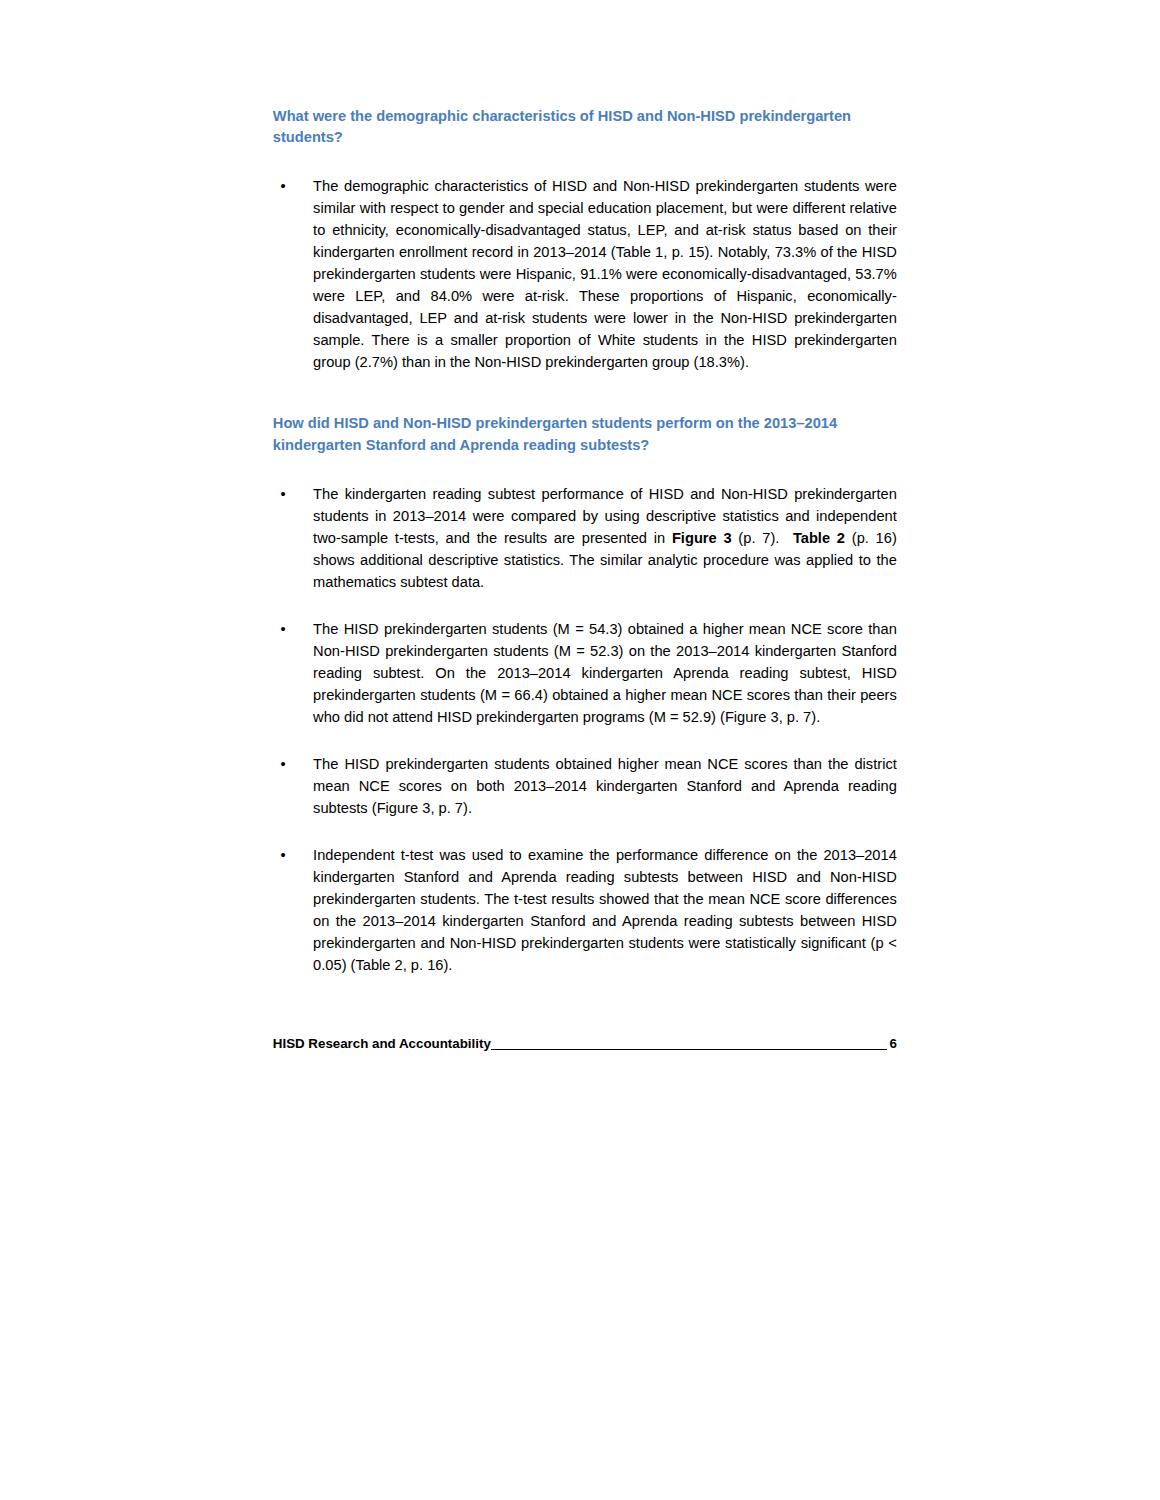What were the demographic characteristics of HISD and Non-HISD prekindergarten students?
The demographic characteristics of HISD and Non-HISD prekindergarten students were similar with respect to gender and special education placement, but were different relative to ethnicity, economically-disadvantaged status, LEP, and at-risk status based on their kindergarten enrollment record in 2013–2014 (Table 1, p. 15). Notably, 73.3% of the HISD prekindergarten students were Hispanic, 91.1% were economically-disadvantaged, 53.7% were LEP, and 84.0% were at-risk. These proportions of Hispanic, economically-disadvantaged, LEP and at-risk students were lower in the Non-HISD prekindergarten sample. There is a smaller proportion of White students in the HISD prekindergarten group (2.7%) than in the Non-HISD prekindergarten group (18.3%).
How did HISD and Non-HISD prekindergarten students perform on the 2013–2014 kindergarten Stanford and Aprenda reading subtests?
The kindergarten reading subtest performance of HISD and Non-HISD prekindergarten students in 2013–2014 were compared by using descriptive statistics and independent two-sample t-tests, and the results are presented in Figure 3 (p. 7). Table 2 (p. 16) shows additional descriptive statistics. The similar analytic procedure was applied to the mathematics subtest data.
The HISD prekindergarten students (M = 54.3) obtained a higher mean NCE score than Non-HISD prekindergarten students (M = 52.3) on the 2013–2014 kindergarten Stanford reading subtest. On the 2013–2014 kindergarten Aprenda reading subtest, HISD prekindergarten students (M = 66.4) obtained a higher mean NCE scores than their peers who did not attend HISD prekindergarten programs (M = 52.9) (Figure 3, p. 7).
The HISD prekindergarten students obtained higher mean NCE scores than the district mean NCE scores on both 2013–2014 kindergarten Stanford and Aprenda reading subtests (Figure 3, p. 7).
Independent t-test was used to examine the performance difference on the 2013–2014 kindergarten Stanford and Aprenda reading subtests between HISD and Non-HISD prekindergarten students. The t-test results showed that the mean NCE score differences on the 2013–2014 kindergarten Stanford and Aprenda reading subtests between HISD prekindergarten and Non-HISD prekindergarten students were statistically significant (p < 0.05) (Table 2, p. 16).
HISD Research and Accountability 6